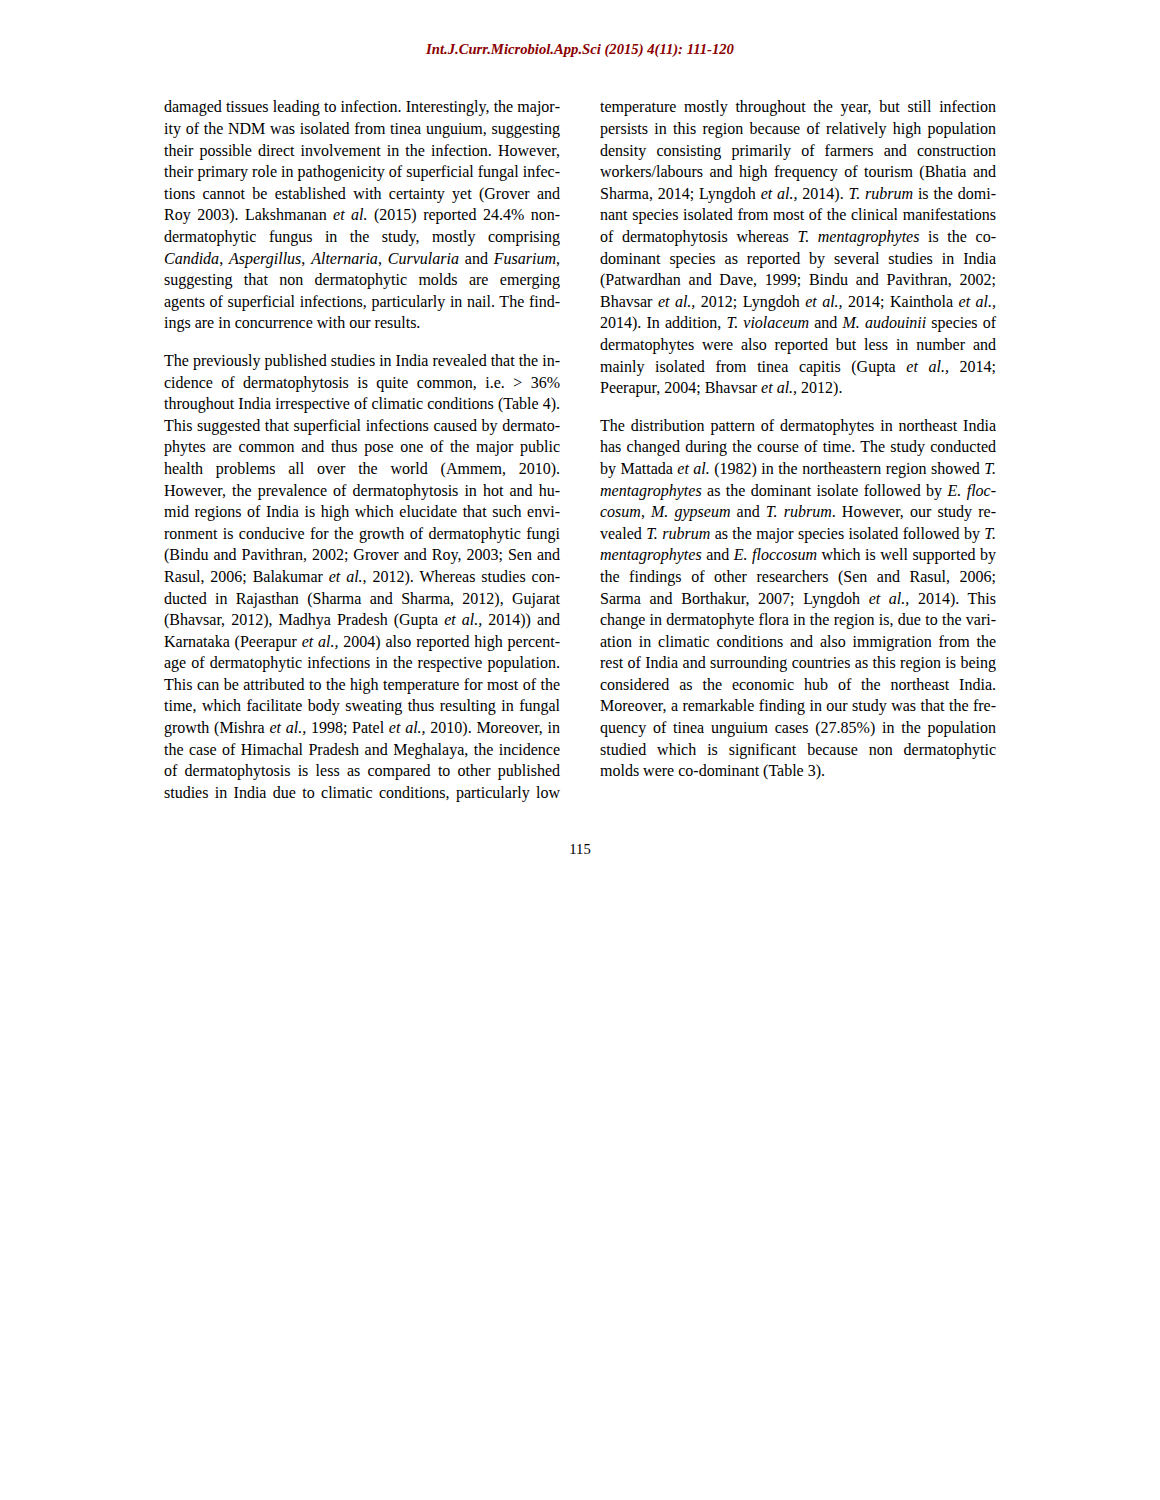Int.J.Curr.Microbiol.App.Sci (2015) 4(11): 111-120
damaged tissues leading to infection. Interestingly, the majority of the NDM was isolated from tinea unguium, suggesting their possible direct involvement in the infection. However, their primary role in pathogenicity of superficial fungal infections cannot be established with certainty yet (Grover and Roy 2003). Lakshmanan et al. (2015) reported 24.4% non-dermatophytic fungus in the study, mostly comprising Candida, Aspergillus, Alternaria, Curvularia and Fusarium, suggesting that non dermatophytic molds are emerging agents of superficial infections, particularly in nail. The findings are in concurrence with our results.
The previously published studies in India revealed that the incidence of dermatophytosis is quite common, i.e. > 36% throughout India irrespective of climatic conditions (Table 4). This suggested that superficial infections caused by dermatophytes are common and thus pose one of the major public health problems all over the world (Ammem, 2010). However, the prevalence of dermatophytosis in hot and humid regions of India is high which elucidate that such environment is conducive for the growth of dermatophytic fungi (Bindu and Pavithran, 2002; Grover and Roy, 2003; Sen and Rasul, 2006; Balakumar et al., 2012). Whereas studies conducted in Rajasthan (Sharma and Sharma, 2012), Gujarat (Bhavsar, 2012), Madhya Pradesh (Gupta et al., 2014)) and Karnataka (Peerapur et al., 2004) also reported high percentage of dermatophytic infections in the respective population. This can be attributed to the high temperature for most of the time, which facilitate body sweating thus resulting in fungal growth (Mishra et al., 1998; Patel et al., 2010). Moreover, in the case of Himachal Pradesh and Meghalaya, the incidence of dermatophytosis is less as compared to other published studies in India due to climatic conditions, particularly low temperature mostly throughout the year, but still infection persists in this region because of relatively high population density consisting primarily of farmers and construction workers/labours and high frequency of tourism (Bhatia and Sharma, 2014; Lyngdoh et al., 2014). T. rubrum is the dominant species isolated from most of the clinical manifestations of dermatophytosis whereas T. mentagrophytes is the co-dominant species as reported by several studies in India (Patwardhan and Dave, 1999; Bindu and Pavithran, 2002; Bhavsar et al., 2012; Lyngdoh et al., 2014; Kainthola et al., 2014). In addition, T. violaceum and M. audouinii species of dermatophytes were also reported but less in number and mainly isolated from tinea capitis (Gupta et al., 2014; Peerapur, 2004; Bhavsar et al., 2012).
The distribution pattern of dermatophytes in northeast India has changed during the course of time. The study conducted by Mattada et al. (1982) in the northeastern region showed T. mentagrophytes as the dominant isolate followed by E. floccosum, M. gypseum and T. rubrum. However, our study revealed T. rubrum as the major species isolated followed by T. mentagrophytes and E. floccosum which is well supported by the findings of other researchers (Sen and Rasul, 2006; Sarma and Borthakur, 2007; Lyngdoh et al., 2014). This change in dermatophyte flora in the region is, due to the variation in climatic conditions and also immigration from the rest of India and surrounding countries as this region is being considered as the economic hub of the northeast India. Moreover, a remarkable finding in our study was that the frequency of tinea unguium cases (27.85%) in the population studied which is significant because non dermatophytic molds were co-dominant (Table 3).
115